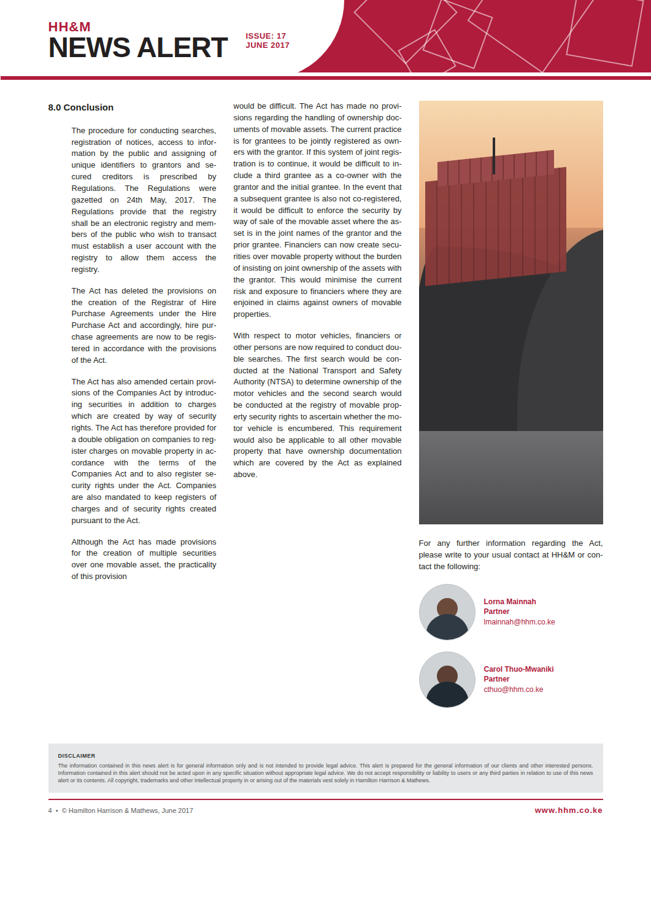HH&M
NEWS ALERT
ISSUE: 17 JUNE 2017
8.0 Conclusion
The procedure for conducting searches, registration of notices, access to information by the public and assigning of unique identifiers to grantors and secured creditors is prescribed by Regulations. The Regulations were gazetted on 24th May, 2017. The Regulations provide that the registry shall be an electronic registry and members of the public who wish to transact must establish a user account with the registry to allow them access the registry.
The Act has deleted the provisions on the creation of the Registrar of Hire Purchase Agreements under the Hire Purchase Act and accordingly, hire purchase agreements are now to be registered in accordance with the provisions of the Act.
The Act has also amended certain provisions of the Companies Act by introducing securities in addition to charges which are created by way of security rights. The Act has therefore provided for a double obligation on companies to register charges on movable property in accordance with the terms of the Companies Act and to also register security rights under the Act. Companies are also mandated to keep registers of charges and of security rights created pursuant to the Act.
Although the Act has made provisions for the creation of multiple securities over one movable asset, the practicality of this provision
would be difficult. The Act has made no provisions regarding the handling of ownership documents of movable assets. The current practice is for grantees to be jointly registered as owners with the grantor. If this system of joint registration is to continue, it would be difficult to include a third grantee as a co-owner with the grantor and the initial grantee. In the event that a subsequent grantee is also not co-registered, it would be difficult to enforce the security by way of sale of the movable asset where the asset is in the joint names of the grantor and the prior grantee. Financiers can now create securities over movable property without the burden of insisting on joint ownership of the assets with the grantor. This would minimise the current risk and exposure to financiers where they are enjoined in claims against owners of movable properties.
With respect to motor vehicles, financiers or other persons are now required to conduct double searches. The first search would be conducted at the National Transport and Safety Authority (NTSA) to determine ownership of the motor vehicles and the second search would be conducted at the registry of movable property security rights to ascertain whether the motor vehicle is encumbered. This requirement would also be applicable to all other movable property that have ownership documentation which are covered by the Act as explained above.
For any further information regarding the Act, please write to your usual contact at HH&M or contact the following:
Lorna Mainnah Partner lmainnah@hhm.co.ke
Carol Thuo-Mwaniki Partner cthuo@hhm.co.ke
DISCLAIMER The information contained in this news alert is for general information only and is not intended to provide legal advice. This alert is prepared for the general information of our clients and other interested persons. Information contained in this alert should not be acted upon in any specific situation without appropriate legal advice. We do not accept responsibility or liability to users or any third parties in relation to use of this news alert or its contents. All copyright, trademarks and other intellectual property in or arising out of the materials vest solely in Hamilton Harrison & Mathews.
4 • © Hamilton Harrison & Mathews, June 2017
www.hhm.co.ke